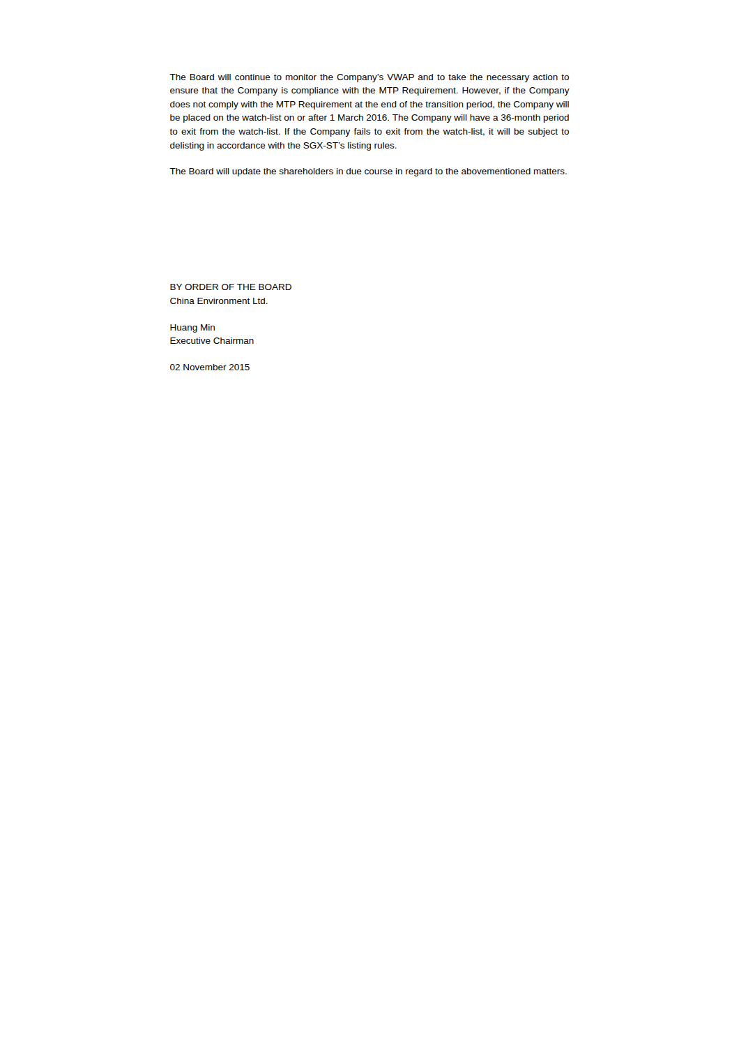The Board will continue to monitor the Company’s VWAP and to take the necessary action to ensure that the Company is compliance with the MTP Requirement. However, if the Company does not comply with the MTP Requirement at the end of the transition period, the Company will be placed on the watch-list on or after 1 March 2016. The Company will have a 36-month period to exit from the watch-list. If the Company fails to exit from the watch-list, it will be subject to delisting in accordance with the SGX-ST’s listing rules.
The Board will update the shareholders in due course in regard to the abovementioned matters.
BY ORDER OF THE BOARD
China Environment Ltd.
Huang Min
Executive Chairman
02 November 2015